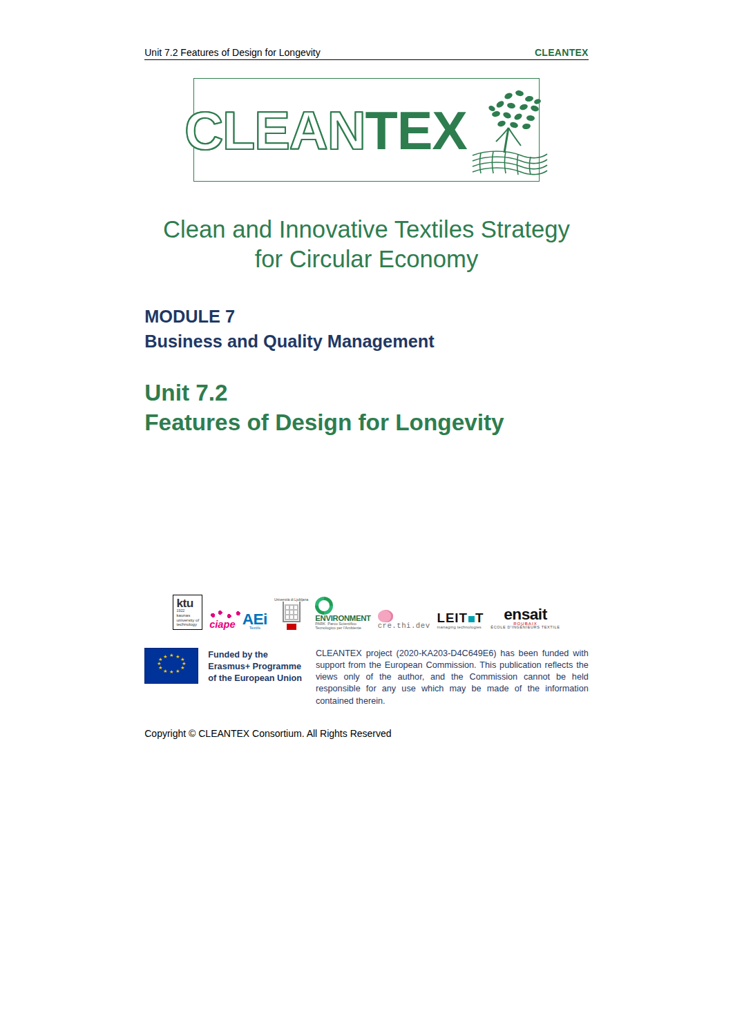Unit 7.2 Features of Design for Longevity
CLEANTEX
CLEAN TEX
Clean and Innovative Textiles Strategy
for Circular Economy
MODULE 7
Business and Quality Management
Unit 7.2
Features of Design for Longevity
ktu
1922
kaunas
university of
technology
ciape
AEiTextils
Università di Ljubljana
ENVIRONMENT PARK Parco Scientifico
Tecnologico per l'Ambiente
cre.thi.dev
LEIT T
managing technologies
ensait
ROUBAIX
ÉCOLE D'INGÉNIEURS TEXTILE
★ ★ ★ ★ ★ ★ ★ ★ ★ ★ ★ ★
Funded by the
Erasmus+ Programme
of the European Union
CLEANTEX project (2020-KA203-D4C649E6) has been funded with support from the European Commission. This publication reflects the views only of the author, and the Commission cannot be held responsible for any use which may be made of the information contained therein.
Copyright © CLEANTEX Consortium. All Rights Reserved